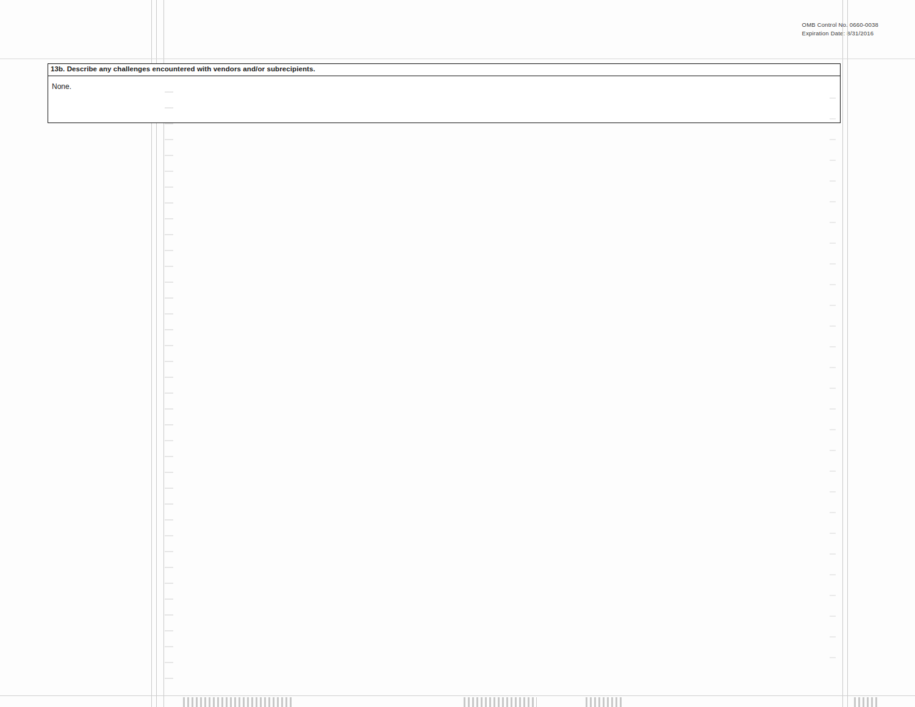OMB Control No. 0660-0038
Expiration Date: 8/31/2016
13b. Describe any challenges encountered with vendors and/or subrecipients.
None.